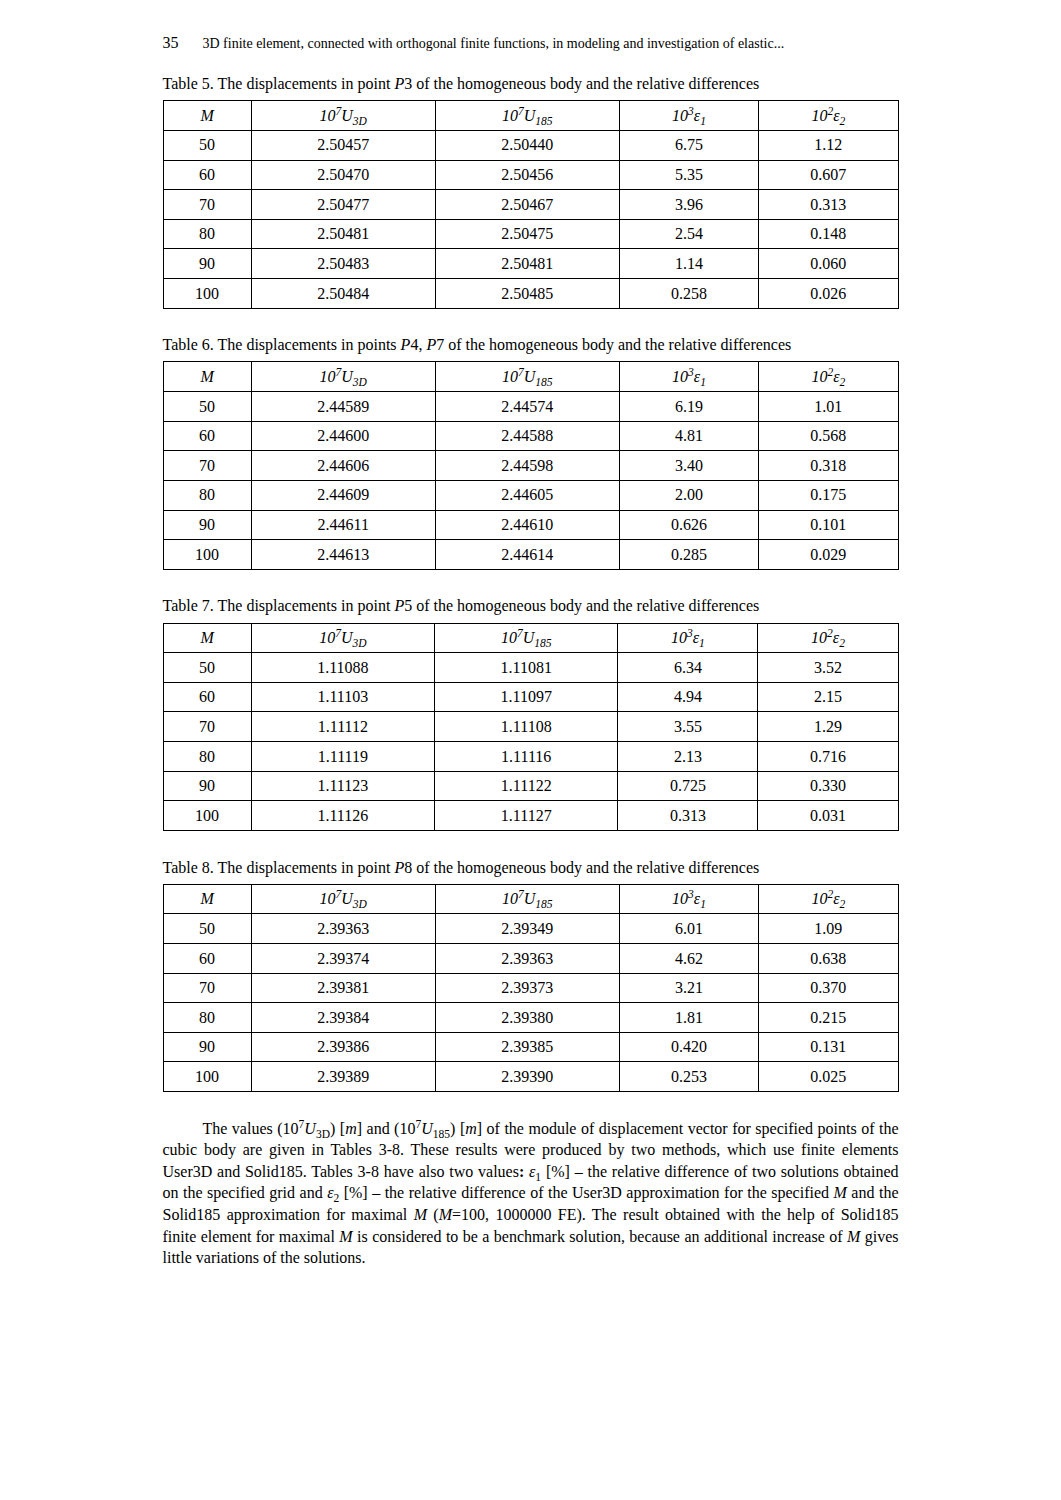35 3D finite element, connected with orthogonal finite functions, in modeling and investigation of elastic...
Table 5. The displacements in point P3 of the homogeneous body and the relative differences
| M | 10 7 U 3D | 10 7 U 185 | 10 3 ε 1 | 10 2 ε 2 |
| --- | --- | --- | --- | --- |
| 50 | 2.50457 | 2.50440 | 6.75 | 1.12 |
| 60 | 2.50470 | 2.50456 | 5.35 | 0.607 |
| 70 | 2.50477 | 2.50467 | 3.96 | 0.313 |
| 80 | 2.50481 | 2.50475 | 2.54 | 0.148 |
| 90 | 2.50483 | 2.50481 | 1.14 | 0.060 |
| 100 | 2.50484 | 2.50485 | 0.258 | 0.026 |
Table 6. The displacements in points P4, P7 of the homogeneous body and the relative differences
| M | 10 7 U 3D | 10 7 U 185 | 10 3 ε 1 | 10 2 ε 2 |
| --- | --- | --- | --- | --- |
| 50 | 2.44589 | 2.44574 | 6.19 | 1.01 |
| 60 | 2.44600 | 2.44588 | 4.81 | 0.568 |
| 70 | 2.44606 | 2.44598 | 3.40 | 0.318 |
| 80 | 2.44609 | 2.44605 | 2.00 | 0.175 |
| 90 | 2.44611 | 2.44610 | 0.626 | 0.101 |
| 100 | 2.44613 | 2.44614 | 0.285 | 0.029 |
Table 7. The displacements in point P5 of the homogeneous body and the relative differences
| M | 10 7 U 3D | 10 7 U 185 | 10 3 ε 1 | 10 2 ε 2 |
| --- | --- | --- | --- | --- |
| 50 | 1.11088 | 1.11081 | 6.34 | 3.52 |
| 60 | 1.11103 | 1.11097 | 4.94 | 2.15 |
| 70 | 1.11112 | 1.11108 | 3.55 | 1.29 |
| 80 | 1.11119 | 1.11116 | 2.13 | 0.716 |
| 90 | 1.11123 | 1.11122 | 0.725 | 0.330 |
| 100 | 1.11126 | 1.11127 | 0.313 | 0.031 |
Table 8. The displacements in point P8 of the homogeneous body and the relative differences
| M | 10 7 U 3D | 10 7 U 185 | 10 3 ε 1 | 10 2 ε 2 |
| --- | --- | --- | --- | --- |
| 50 | 2.39363 | 2.39349 | 6.01 | 1.09 |
| 60 | 2.39374 | 2.39363 | 4.62 | 0.638 |
| 70 | 2.39381 | 2.39373 | 3.21 | 0.370 |
| 80 | 2.39384 | 2.39380 | 1.81 | 0.215 |
| 90 | 2.39386 | 2.39385 | 0.420 | 0.131 |
| 100 | 2.39389 | 2.39390 | 0.253 | 0.025 |
The values (107U3D) [m] and (107U185) [m] of the module of displacement vector for specified points of the cubic body are given in Tables 3-8. These results were produced by two methods, which use finite elements User3D and Solid185. Tables 3-8 have also two values: ε1 [%] – the relative difference of two solutions obtained on the specified grid and ε2 [%] – the relative difference of the User3D approximation for the specified M and the Solid185 approximation for maximal M (M=100, 1000000 FE). The result obtained with the help of Solid185 finite element for maximal M is considered to be a benchmark solution, because an additional increase of M gives little variations of the solutions.